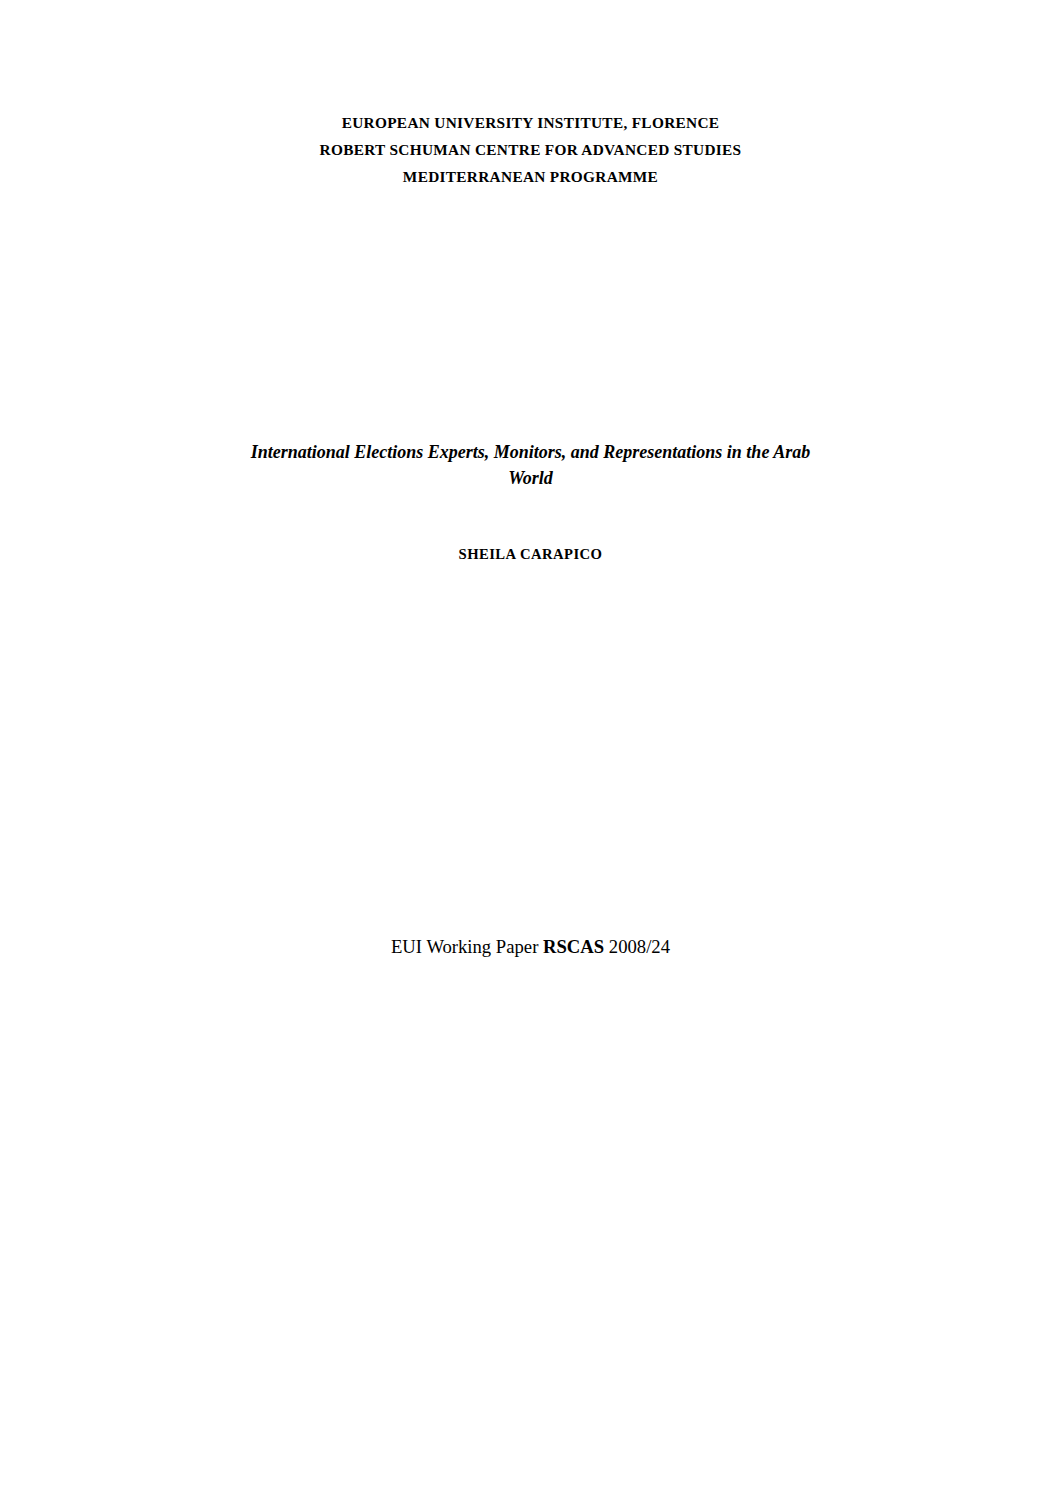EUROPEAN UNIVERSITY INSTITUTE, FLORENCE ROBERT SCHUMAN CENTRE FOR ADVANCED STUDIES MEDITERRANEAN PROGRAMME
International Elections Experts, Monitors, and Representations in the Arab World
SHEILA CARAPICO
EUI Working Paper RSCAS 2008/24